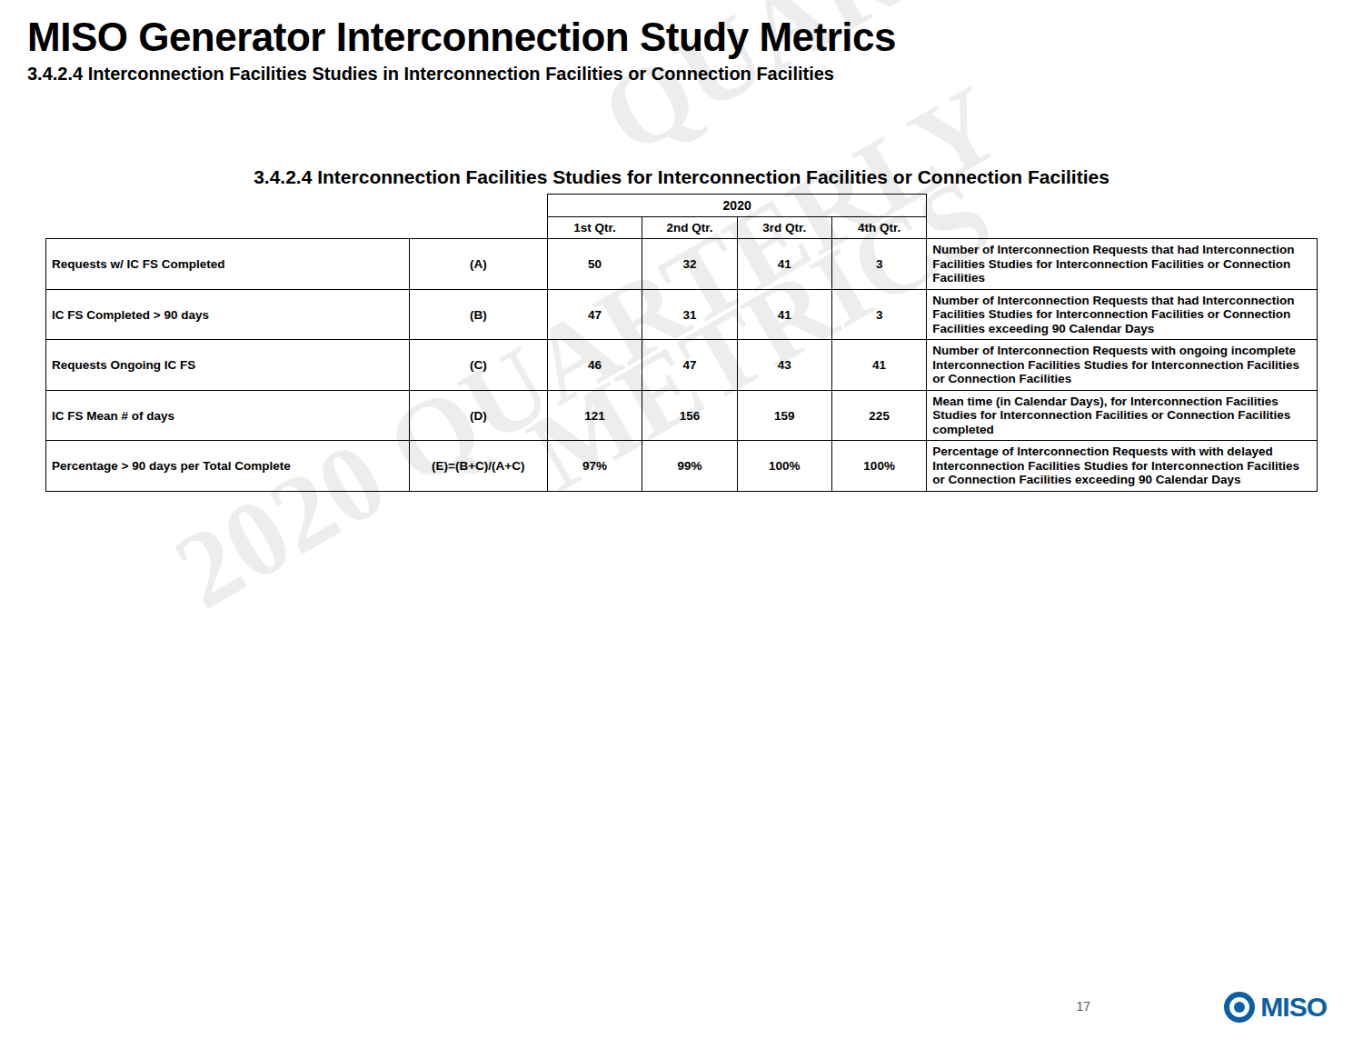2020 QUARTERLY
METRICS
QUARTERLY
MISO Generator Interconnection Study Metrics
3.4.2.4 Interconnection Facilities Studies in Interconnection Facilities or Connection Facilities
3.4.2.4 Interconnection Facilities Studies for Interconnection Facilities or Connection Facilities
| | | 2020 | |
| | | 1st Qtr. | 2nd Qtr. | 3rd Qtr. | 4th Qtr. | |
| Requests w/ IC FS Completed | (A) | 50 | 32 | 41 | 3 | Number of Interconnection Requests that had Interconnection Facilities Studies for Interconnection Facilities or Connection Facilities |
| IC FS Completed > 90 days | (B) | 47 | 31 | 41 | 3 | Number of Interconnection Requests that had Interconnection Facilities Studies for Interconnection Facilities or Connection Facilities exceeding 90 Calendar Days |
| Requests Ongoing IC FS | (C) | 46 | 47 | 43 | 41 | Number of Interconnection Requests with ongoing incomplete Interconnection Facilities Studies for Interconnection Facilities or Connection Facilities |
| IC FS Mean # of days | (D) | 121 | 156 | 159 | 225 | Mean time (in Calendar Days), for Interconnection Facilities Studies for Interconnection Facilities or Connection Facilities completed |
| Percentage > 90 days per Total Complete | (E)=(B+C)/(A+C) | 97% | 99% | 100% | 100% | Percentage of Interconnection Requests with with delayed Interconnection Facilities Studies for Interconnection Facilities or Connection Facilities exceeding 90 Calendar Days |
17
MISO